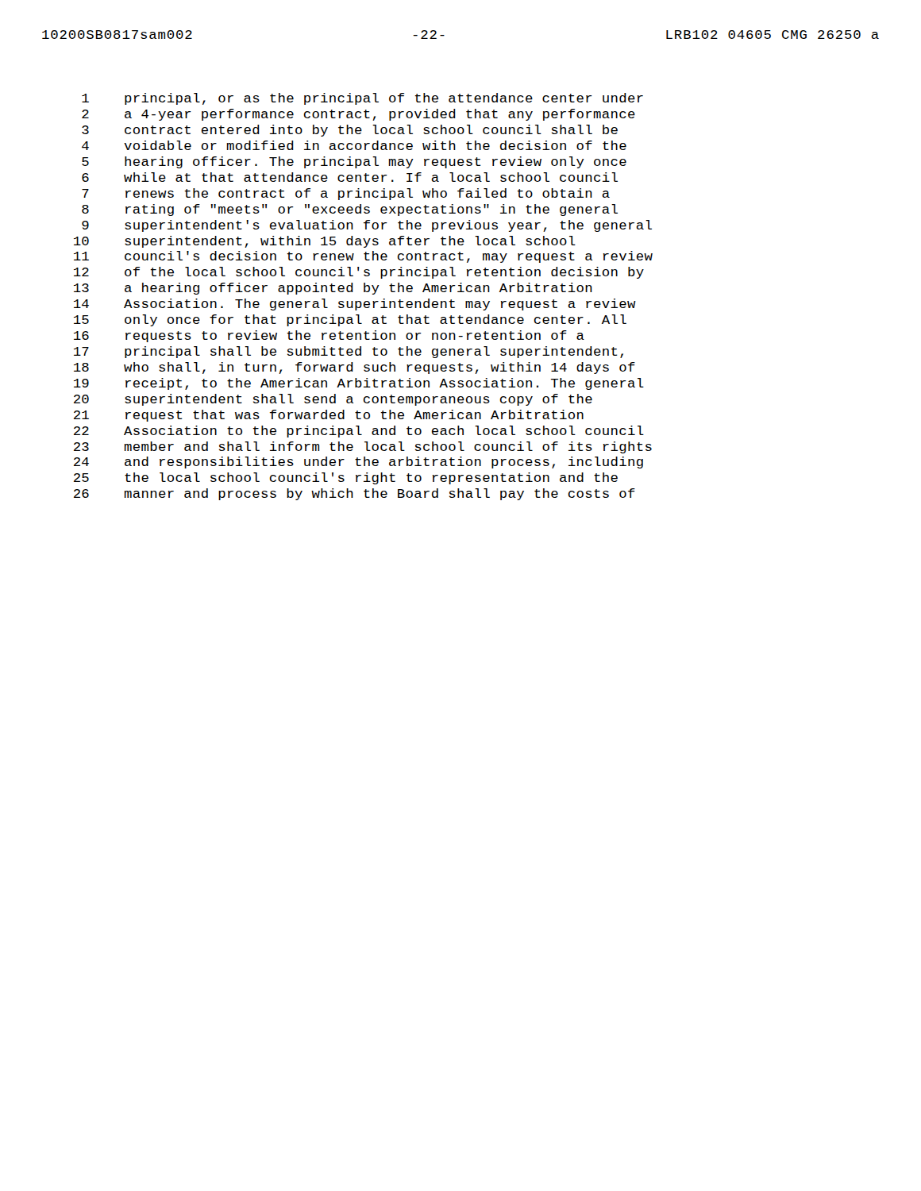10200SB0817sam002 -22- LRB102 04605 CMG 26250 a
1 principal, or as the principal of the attendance center under
2 a 4-year performance contract, provided that any performance
3 contract entered into by the local school council shall be
4 voidable or modified in accordance with the decision of the
5 hearing officer. The principal may request review only once
6 while at that attendance center. If a local school council
7 renews the contract of a principal who failed to obtain a
8 rating of "meets" or "exceeds expectations" in the general
9 superintendent's evaluation for the previous year, the general
10 superintendent, within 15 days after the local school
11 council's decision to renew the contract, may request a review
12 of the local school council's principal retention decision by
13 a hearing officer appointed by the American Arbitration
14 Association. The general superintendent may request a review
15 only once for that principal at that attendance center. All
16 requests to review the retention or non-retention of a
17 principal shall be submitted to the general superintendent,
18 who shall, in turn, forward such requests, within 14 days of
19 receipt, to the American Arbitration Association. The general
20 superintendent shall send a contemporaneous copy of the
21 request that was forwarded to the American Arbitration
22 Association to the principal and to each local school council
23 member and shall inform the local school council of its rights
24 and responsibilities under the arbitration process, including
25 the local school council's right to representation and the
26 manner and process by which the Board shall pay the costs of